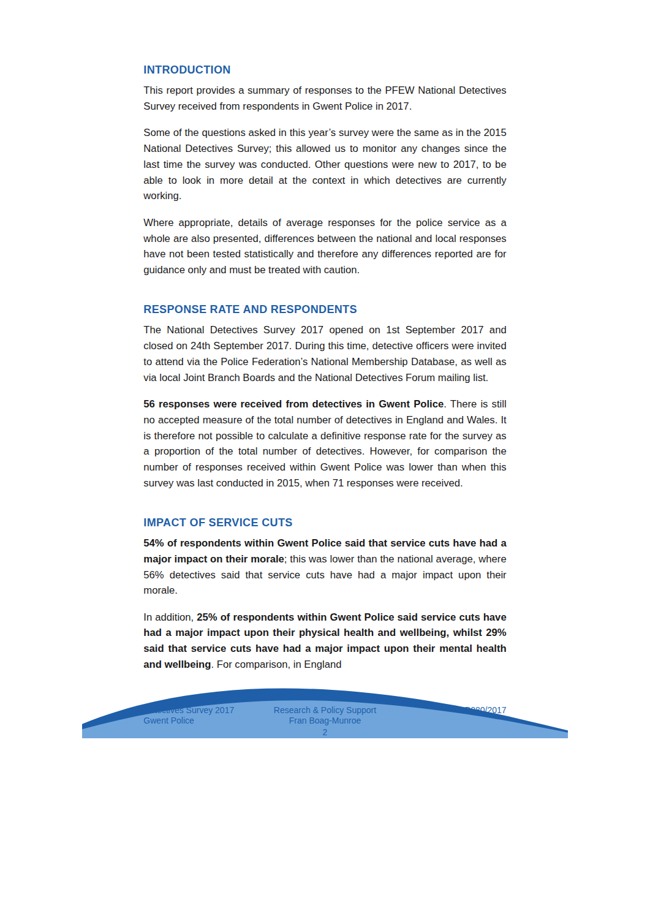INTRODUCTION
This report provides a summary of responses to the PFEW National Detectives Survey received from respondents in Gwent Police in 2017.
Some of the questions asked in this year’s survey were the same as in the 2015 National Detectives Survey; this allowed us to monitor any changes since the last time the survey was conducted. Other questions were new to 2017, to be able to look in more detail at the context in which detectives are currently working.
Where appropriate, details of average responses for the police service as a whole are also presented, differences between the national and local responses have not been tested statistically and therefore any differences reported are for guidance only and must be treated with caution.
RESPONSE RATE AND RESPONDENTS
The National Detectives Survey 2017 opened on 1st September 2017 and closed on 24th September 2017. During this time, detective officers were invited to attend via the Police Federation’s National Membership Database, as well as via local Joint Branch Boards and the National Detectives Forum mailing list.
56 responses were received from detectives in Gwent Police. There is still no accepted measure of the total number of detectives in England and Wales. It is therefore not possible to calculate a definitive response rate for the survey as a proportion of the total number of detectives. However, for comparison the number of responses received within Gwent Police was lower than when this survey was last conducted in 2015, when 71 responses were received.
IMPACT OF SERVICE CUTS
54% of respondents within Gwent Police said that service cuts have had a major impact on their morale; this was lower than the national average, where 56% detectives said that service cuts have had a major impact upon their morale.
In addition, 25% of respondents within Gwent Police said service cuts have had a major impact upon their physical health and wellbeing, whilst 29% said that service cuts have had a major impact upon their mental health and wellbeing. For comparison, in England
| Detectives Survey 2017 Gwent Police | Research & Policy Support Fran Boag-Munroe | R080/2017 |
2